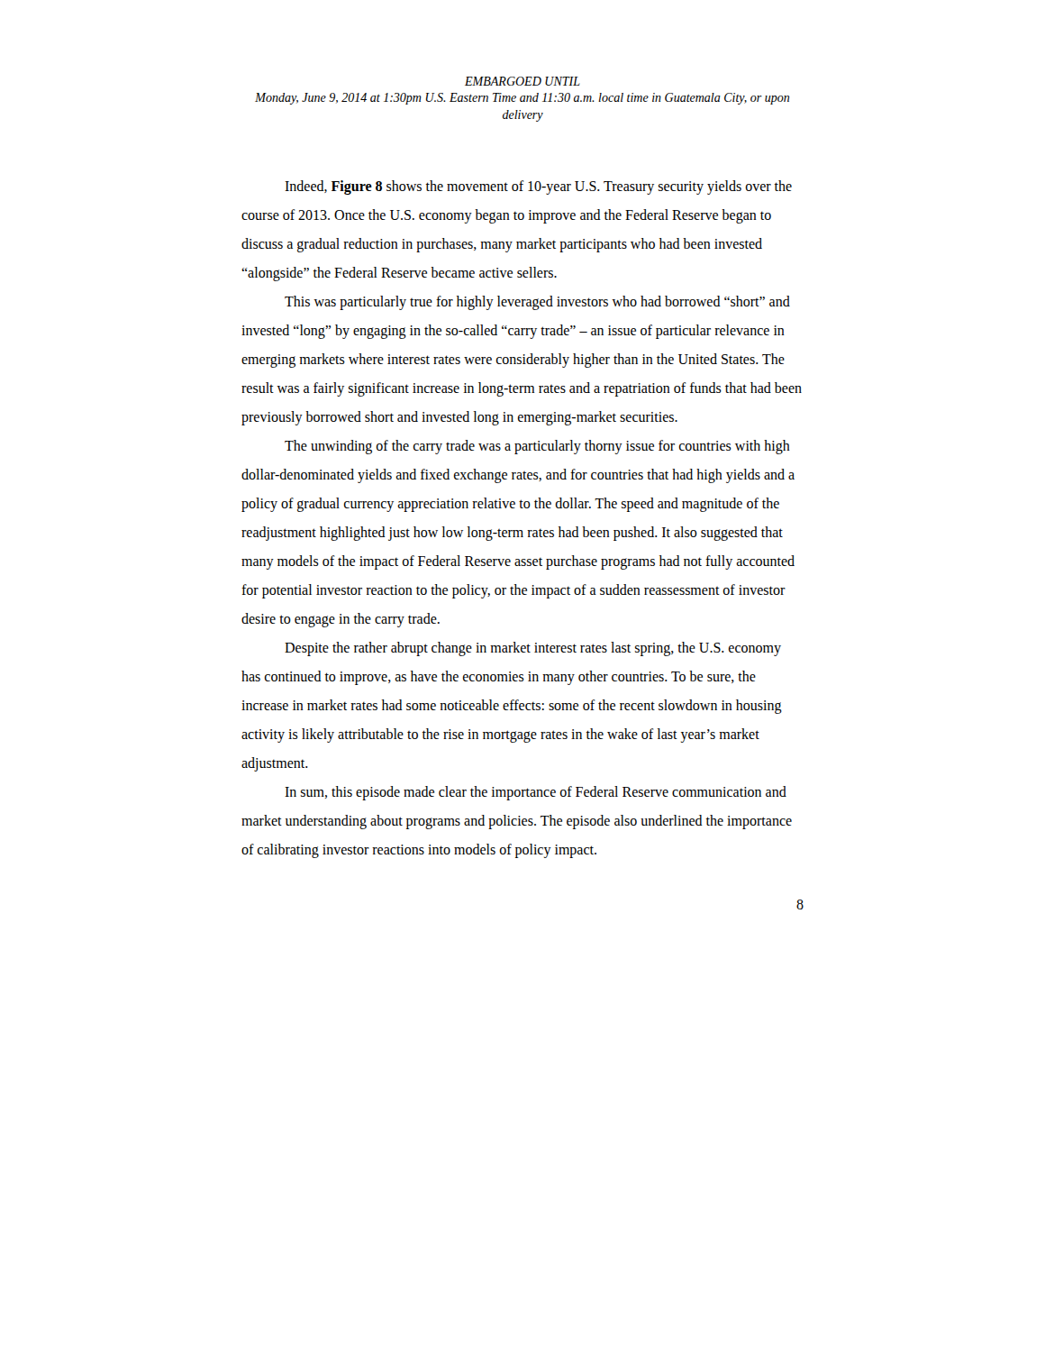EMBARGOED UNTIL Monday, June 9, 2014 at 1:30pm U.S. Eastern Time and 11:30 a.m. local time in Guatemala City, or upon delivery
Indeed, Figure 8 shows the movement of 10-year U.S. Treasury security yields over the course of 2013. Once the U.S. economy began to improve and the Federal Reserve began to discuss a gradual reduction in purchases, many market participants who had been invested “alongside” the Federal Reserve became active sellers.
This was particularly true for highly leveraged investors who had borrowed “short” and invested “long” by engaging in the so-called “carry trade” – an issue of particular relevance in emerging markets where interest rates were considerably higher than in the United States. The result was a fairly significant increase in long-term rates and a repatriation of funds that had been previously borrowed short and invested long in emerging-market securities.
The unwinding of the carry trade was a particularly thorny issue for countries with high dollar-denominated yields and fixed exchange rates, and for countries that had high yields and a policy of gradual currency appreciation relative to the dollar. The speed and magnitude of the readjustment highlighted just how low long-term rates had been pushed. It also suggested that many models of the impact of Federal Reserve asset purchase programs had not fully accounted for potential investor reaction to the policy, or the impact of a sudden reassessment of investor desire to engage in the carry trade.
Despite the rather abrupt change in market interest rates last spring, the U.S. economy has continued to improve, as have the economies in many other countries. To be sure, the increase in market rates had some noticeable effects: some of the recent slowdown in housing activity is likely attributable to the rise in mortgage rates in the wake of last year’s market adjustment.
In sum, this episode made clear the importance of Federal Reserve communication and market understanding about programs and policies. The episode also underlined the importance of calibrating investor reactions into models of policy impact.
8